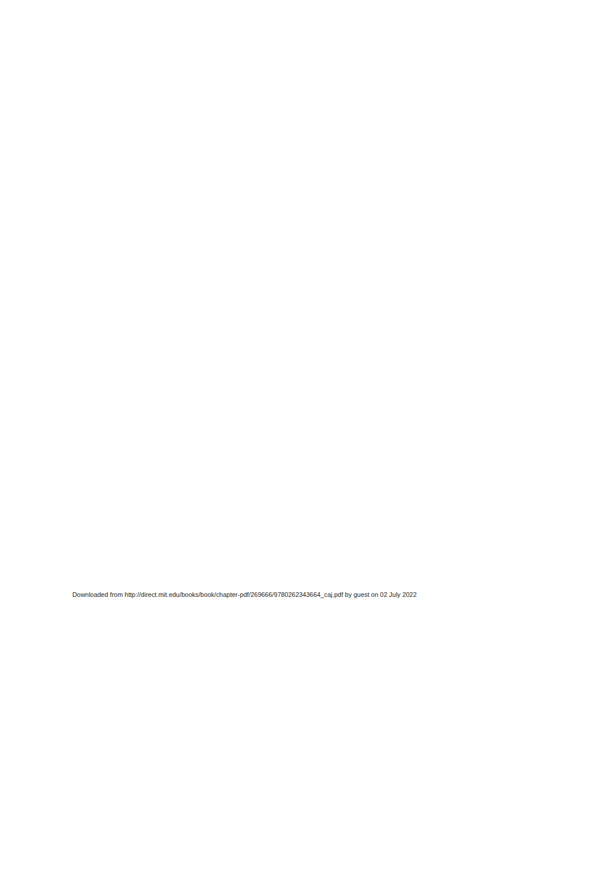Downloaded from http://direct.mit.edu/books/book/chapter-pdf/269666/9780262343664_caj.pdf by guest on 02 July 2022